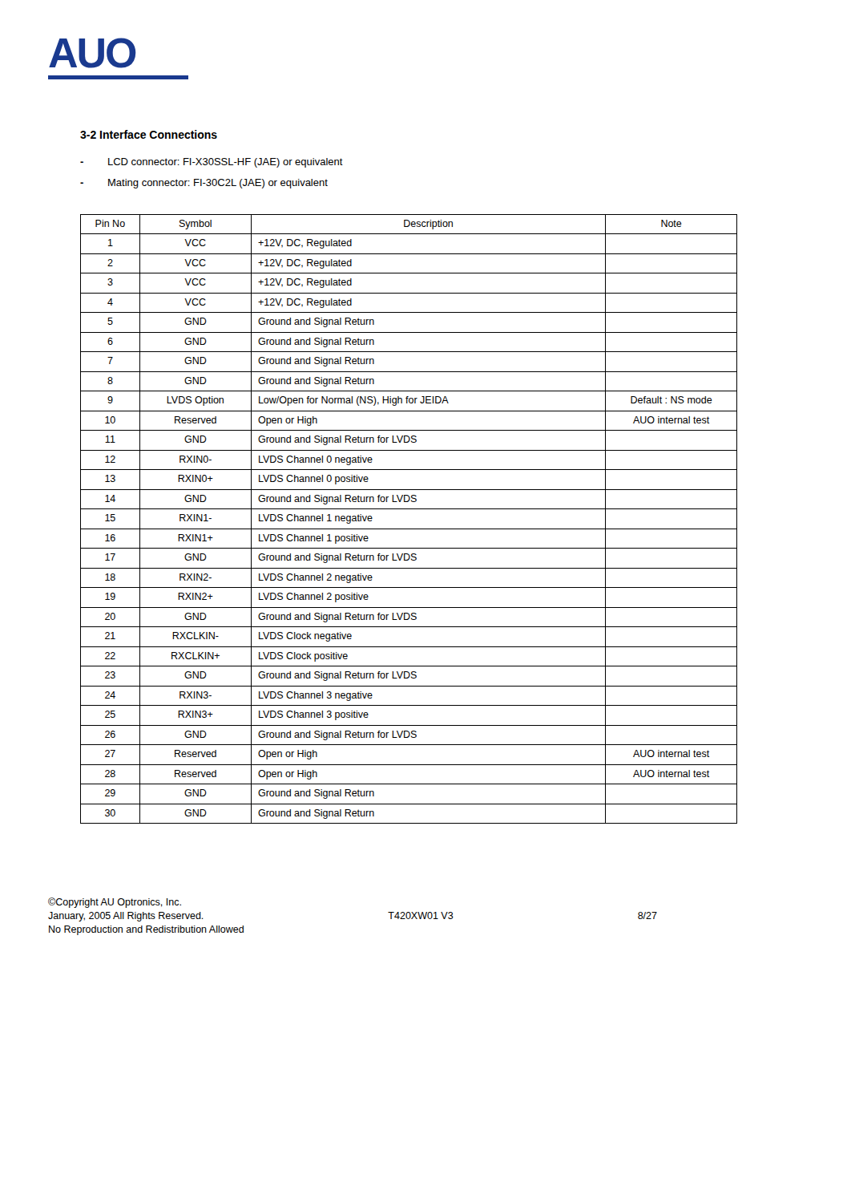AUO
3-2 Interface Connections
LCD connector: FI-X30SSL-HF (JAE) or equivalent
Mating connector: FI-30C2L (JAE) or equivalent
| Pin No | Symbol | Description | Note |
| --- | --- | --- | --- |
| 1 | VCC | +12V, DC, Regulated | |
| 2 | VCC | +12V, DC, Regulated | |
| 3 | VCC | +12V, DC, Regulated | |
| 4 | VCC | +12V, DC, Regulated | |
| 5 | GND | Ground and Signal Return | |
| 6 | GND | Ground and Signal Return | |
| 7 | GND | Ground and Signal Return | |
| 8 | GND | Ground and Signal Return | |
| 9 | LVDS Option | Low/Open for Normal (NS), High for JEIDA | Default : NS mode |
| 10 | Reserved | Open or High | AUO internal test |
| 11 | GND | Ground and Signal Return for LVDS | |
| 12 | RXIN0- | LVDS Channel 0 negative | |
| 13 | RXIN0+ | LVDS Channel 0 positive | |
| 14 | GND | Ground and Signal Return for LVDS | |
| 15 | RXIN1- | LVDS Channel 1 negative | |
| 16 | RXIN1+ | LVDS Channel 1 positive | |
| 17 | GND | Ground and Signal Return for LVDS | |
| 18 | RXIN2- | LVDS Channel 2 negative | |
| 19 | RXIN2+ | LVDS Channel 2 positive | |
| 20 | GND | Ground and Signal Return for LVDS | |
| 21 | RXCLKIN- | LVDS Clock negative | |
| 22 | RXCLKIN+ | LVDS Clock positive | |
| 23 | GND | Ground and Signal Return for LVDS | |
| 24 | RXIN3- | LVDS Channel 3 negative | |
| 25 | RXIN3+ | LVDS Channel 3 positive | |
| 26 | GND | Ground and Signal Return for LVDS | |
| 27 | Reserved | Open or High | AUO internal test |
| 28 | Reserved | Open or High | AUO internal test |
| 29 | GND | Ground and Signal Return | |
| 30 | GND | Ground and Signal Return | |
©Copyright AU Optronics, Inc.
January, 2005 All Rights Reserved.
T420XW01 V3
8/27
No Reproduction and Redistribution Allowed